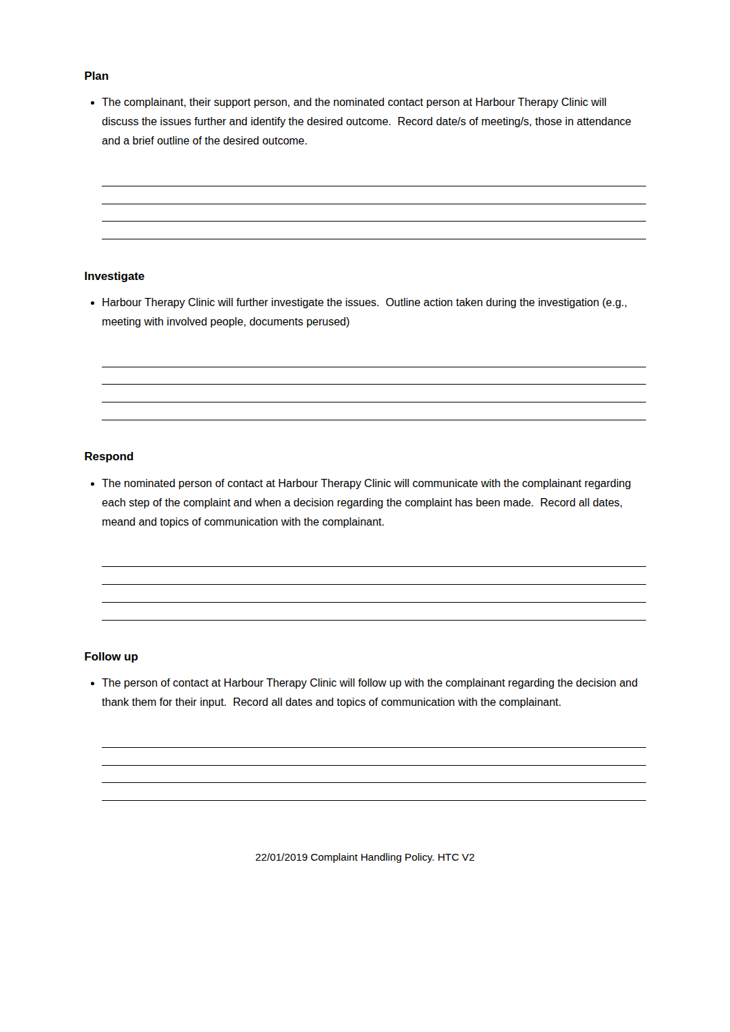Plan
The complainant, their support person, and the nominated contact person at Harbour Therapy Clinic will discuss the issues further and identify the desired outcome. Record date/s of meeting/s, those in attendance and a brief outline of the desired outcome.
Investigate
Harbour Therapy Clinic will further investigate the issues. Outline action taken during the investigation (e.g., meeting with involved people, documents perused)
Respond
The nominated person of contact at Harbour Therapy Clinic will communicate with the complainant regarding each step of the complaint and when a decision regarding the complaint has been made. Record all dates, meand and topics of communication with the complainant.
Follow up
The person of contact at Harbour Therapy Clinic will follow up with the complainant regarding the decision and thank them for their input. Record all dates and topics of communication with the complainant.
22/01/2019 Complaint Handling Policy. HTC V2